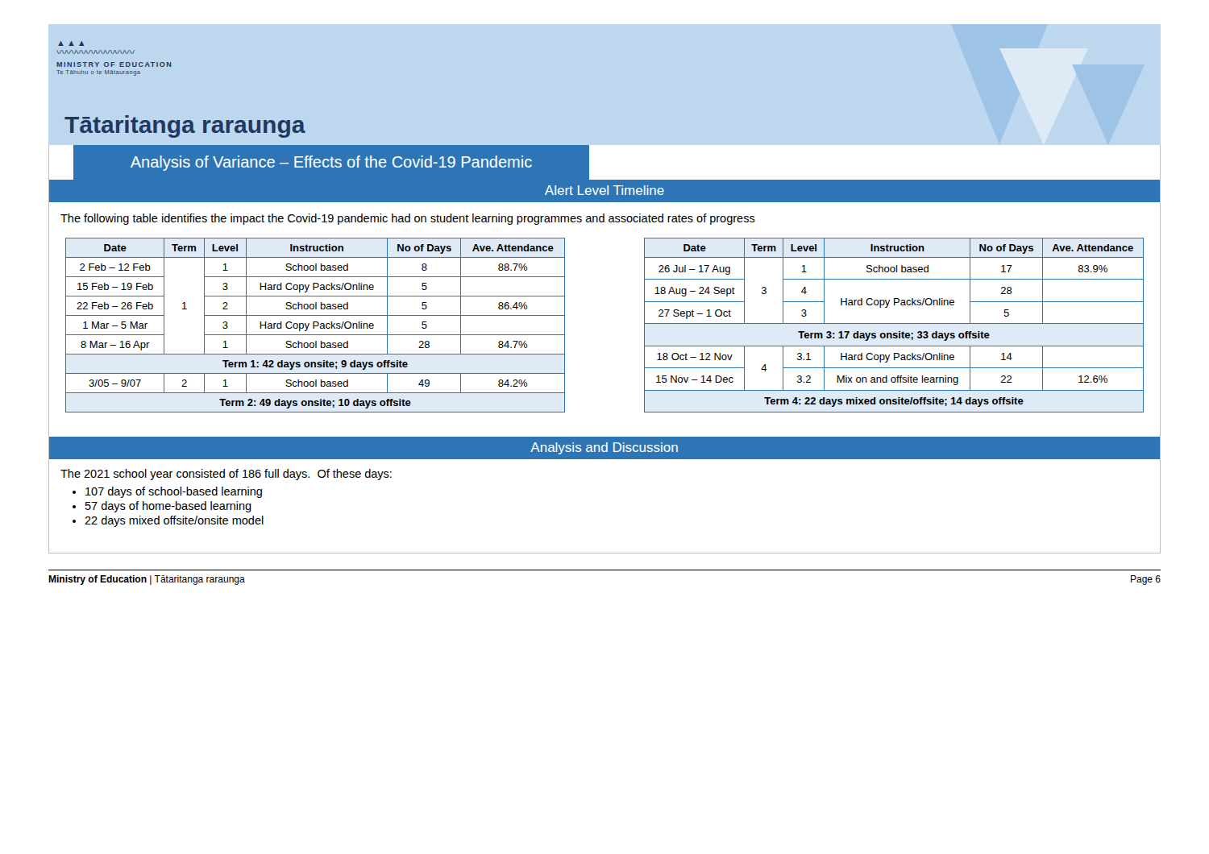▲▲▲
〰〰〰〰〰〰〰〰
MINISTRY OF EDUCATION
Te Tāhuhu o te Mātauranga
Tātaritanga raraunga
Analysis of Variance – Effects of the Covid-19 Pandemic
Alert Level Timeline
The following table identifies the impact the Covid-19 pandemic had on student learning programmes and associated rates of progress
| Date | Term | Level | Instruction | No of Days | Ave. Attendance |
| --- | --- | --- | --- | --- | --- |
| 2 Feb – 12 Feb | 1 | 1 | School based | 8 | 88.7% |
| 15 Feb – 19 Feb | 3 | Hard Copy Packs/Online | 5 | |
| 22 Feb – 26 Feb | 2 | School based | 5 | 86.4% |
| 1 Mar – 5 Mar | 3 | Hard Copy Packs/Online | 5 | |
| 8 Mar – 16 Apr | 1 | School based | 28 | 84.7% |
| Term 1: 42 days onsite; 9 days offsite |
| 3/05 – 9/07 | 2 | 1 | School based | 49 | 84.2% |
| Term 2: 49 days onsite; 10 days offsite |
| Date | Term | Level | Instruction | No of Days | Ave. Attendance |
| --- | --- | --- | --- | --- | --- |
| 26 Jul – 17 Aug | 3 | 1 | School based | 17 | 83.9% |
| 18 Aug – 24 Sept | 4 | Hard Copy Packs/Online | 28 | |
| 27 Sept – 1 Oct | 3 | 5 | |
| Term 3: 17 days onsite; 33 days offsite |
| 18 Oct – 12 Nov | 4 | 3.1 | Hard Copy Packs/Online | 14 | |
| 15 Nov – 14 Dec | 3.2 | Mix on and offsite learning | 22 | 12.6% |
| Term 4: 22 days mixed onsite/offsite; 14 days offsite |
Analysis and Discussion
The 2021 school year consisted of 186 full days. Of these days:
107 days of school-based learning
57 days of home-based learning
22 days mixed offsite/onsite model
Ministry of Education | Tātaritanga raraunga
Page 6